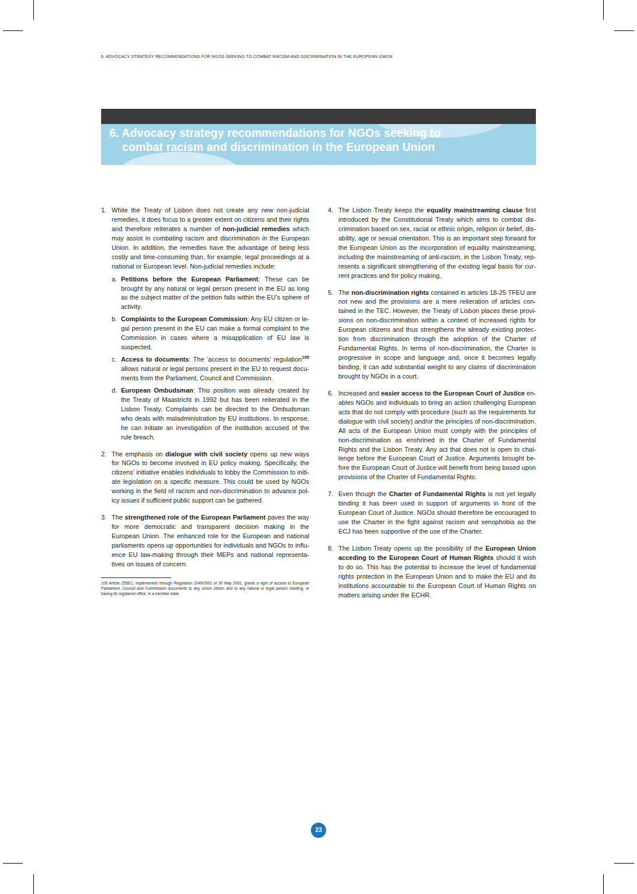6. ADVOCACY STRATEGY RECOMMENDATIONS FOR NGOS SEEKING TO COMBAT RACISM AND DISCRIMINATION IN THE EUROPEAN UNION
6. Advocacy strategy recommendations for NGOs seeking tocombat racism and discrimination in the European Union
1. While the Treaty of Lisbon does not create any new non-judicial remedies, it does focus to a greater extent on citizens and their rights and therefore reiterates a number of non-judicial remedies which may assist in combating racism and discrimination in the European Union. In addition, the remedies have the advantage of being less costly and time-consuming than, for example, legal proceedings at a national or European level. Non-judicial remedies include:
a. Petitions before the European Parliament: These can be brought by any natural or legal person present in the EU as long as the subject matter of the petition falls within the EU’s sphere of activity.
b. Complaints to the European Commission: Any EU citizen or legal person present in the EU can make a formal complaint to the Commission in cases where a misapplication of EU law is suspected.
c. Access to documents: The ‘access to documents’ regulation105 allows natural or legal persons present in the EU to request documents from the Parliament, Council and Commission.
d. European Ombudsman: This position was already created by the Treaty of Maastricht in 1992 but has been reiterated in the Lisbon Treaty. Complaints can be directed to the Ombudsman who deals with maladministration by EU institutions. In response, he can initiate an investigation of the institution accused of the rule breach.
2. The emphasis on dialogue with civil society opens up new ways for NGOs to become involved in EU policy making. Specifically, the citizens’ initiative enables individuals to lobby the Commission to initiate legislation on a specific measure. This could be used by NGOs working in the field of racism and non-discrimination to advance policy issues if sufficient public support can be gathered.
3. The strengthened role of the European Parliament paves the way for more democratic and transparent decision making in the European Union. The enhanced role for the European and national parliaments opens up opportunities for individuals and NGOs to influence EU law-making through their MEPs and national representatives on issues of concern.
105 Article 255EC, implemented through Regulation 1049/2001 of 30 May 2001, grants a right of access to European Parliament, Council and Commission documents to any Union citizen and to any natural or legal person residing, or having its registered office, in a member state.
4. The Lisbon Treaty keeps the equality mainstreaming clause first introduced by the Constitutional Treaty which aims to combat discrimination based on sex, racial or ethnic origin, religion or belief, disability, age or sexual orientation. This is an important step forward for the European Union as the incorporation of equality mainstreaming, including the mainstreaming of anti-racism, in the Lisbon Treaty, represents a significant strengthening of the existing legal basis for current practices and for policy making.
5. The non-discrimination rights contained in articles 18-25 TFEU are not new and the provisions are a mere reiteration of articles contained in the TEC. However, the Treaty of Lisbon places these provisions on non-discrimination within a context of increased rights for European citizens and thus strengthens the already existing protection from discrimination through the adoption of the Charter of Fundamental Rights. In terms of non-discrimination, the Charter is progressive in scope and language and, once it becomes legally binding, it can add substantial weight to any claims of discrimination brought by NGOs in a court.
6. Increased and easier access to the European Court of Justice enables NGOs and individuals to bring an action challenging European acts that do not comply with procedure (such as the requirements for dialogue with civil society) and/or the principles of non-discrimination. All acts of the European Union must comply with the principles of non-discrimination as enshrined in the Charter of Fundamental Rights and the Lisbon Treaty. Any act that does not is open to challenge before the European Court of Justice. Arguments brought before the European Court of Justice will benefit from being based upon provisions of the Charter of Fundamental Rights.
7. Even though the Charter of Fundamental Rights is not yet legally binding it has been used in support of arguments in front of the European Court of Justice. NGOs should therefore be encouraged to use the Charter in the fight against racism and xenophobia as the ECJ has been supportive of the use of the Charter.
8. The Lisbon Treaty opens up the possibility of the European Union acceding to the European Court of Human Rights should it wish to do so. This has the potential to increase the level of fundamental rights protection in the European Union and to make the EU and its institutions accountable to the European Court of Human Rights on matters arising under the ECHR.
23